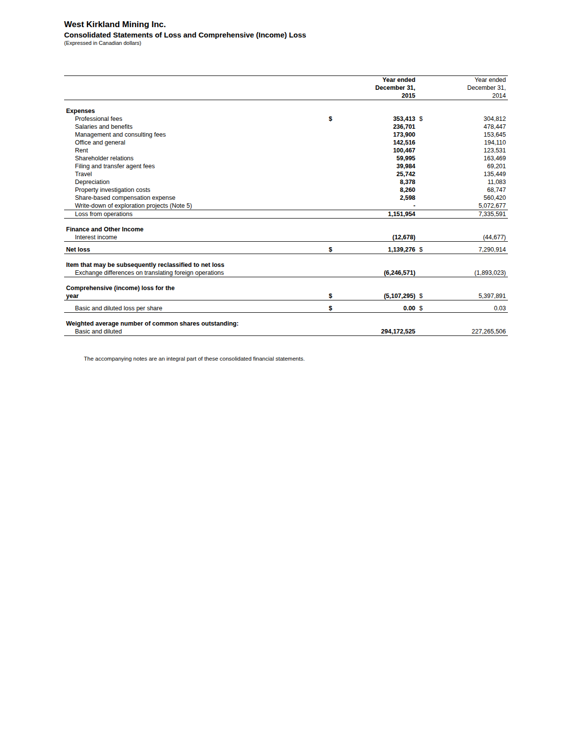West Kirkland Mining Inc.
Consolidated Statements of Loss and Comprehensive (Income) Loss
(Expressed in Canadian dollars)
| | | Year ended | | Year ended |
| --- | --- | --- | --- | --- |
| | | December 31, | | December 31, |
| | | 2015 | | 2014 |
| Expenses | | | | |
| Professional fees | $ | 353,413 | $ | 304,812 |
| Salaries and benefits | | 236,701 | | 478,447 |
| Management and consulting fees | | 173,900 | | 153,645 |
| Office and general | | 142,516 | | 194,110 |
| Rent | | 100,467 | | 123,531 |
| Shareholder relations | | 59,995 | | 163,469 |
| Filing and transfer agent fees | | 39,984 | | 69,201 |
| Travel | | 25,742 | | 135,449 |
| Depreciation | | 8,378 | | 11,083 |
| Property investigation costs | | 8,260 | | 68,747 |
| Share-based compensation expense | | 2,598 | | 560,420 |
| Write-down of exploration projects (Note 5) | | - | | 5,072,677 |
| Loss from operations | | 1,151,954 | | 7,335,591 |
| Finance and Other Income | | | | |
| Interest income | | (12,678) | | (44,677) |
| Net loss | $ | 1,139,276 | $ | 7,290,914 |
| Item that may be subsequently reclassified to net loss | | | | |
| Exchange differences on translating foreign operations | | (6,246,571) | | (1,893,023) |
| Comprehensive (income) loss for the | | | | |
| year | $ | (5,107,295) | $ | 5,397,891 |
| Basic and diluted loss per share | $ | 0.00 | $ | 0.03 |
| Weighted average number of common shares outstanding: | | | | |
| Basic and diluted | | 294,172,525 | | 227,265,506 |
The accompanying notes are an integral part of these consolidated financial statements.